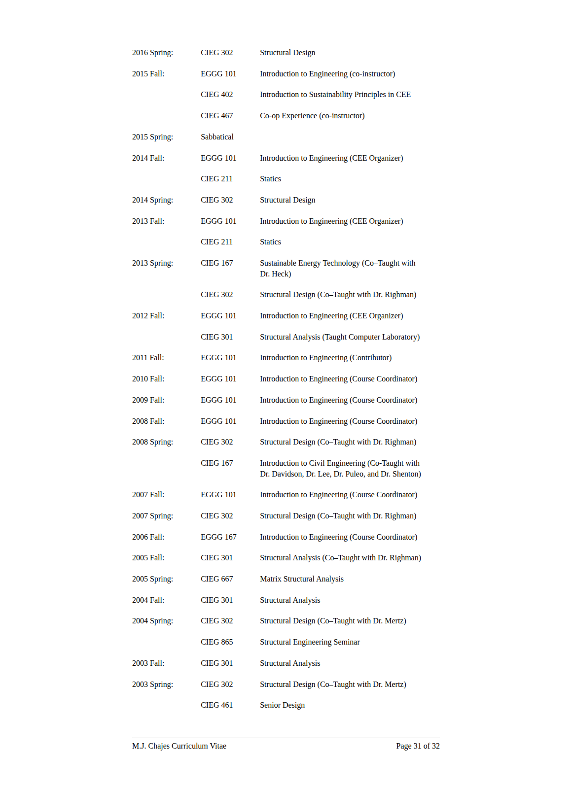| 2016 Spring: | CIEG 302 | Structural Design |
| 2015 Fall: | EGGG 101 | Introduction to Engineering (co-instructor) |
| | CIEG 402 | Introduction to Sustainability Principles in CEE |
| | CIEG 467 | Co-op Experience (co-instructor) |
| 2015 Spring: | Sabbatical | |
| 2014 Fall: | EGGG 101 | Introduction to Engineering (CEE Organizer) |
| | CIEG 211 | Statics |
| 2014 Spring: | CIEG 302 | Structural Design |
| 2013 Fall: | EGGG 101 | Introduction to Engineering (CEE Organizer) |
| | CIEG 211 | Statics |
| 2013 Spring: | CIEG 167 | Sustainable Energy Technology (Co–Taught with Dr. Heck) |
| | CIEG 302 | Structural Design (Co–Taught with Dr. Righman) |
| 2012 Fall: | EGGG 101 | Introduction to Engineering (CEE Organizer) |
| | CIEG 301 | Structural Analysis (Taught Computer Laboratory) |
| 2011 Fall: | EGGG 101 | Introduction to Engineering (Contributor) |
| 2010 Fall: | EGGG 101 | Introduction to Engineering (Course Coordinator) |
| 2009 Fall: | EGGG 101 | Introduction to Engineering (Course Coordinator) |
| 2008 Fall: | EGGG 101 | Introduction to Engineering (Course Coordinator) |
| 2008 Spring: | CIEG 302 | Structural Design (Co–Taught with Dr. Righman) |
| | CIEG 167 | Introduction to Civil Engineering (Co-Taught with Dr. Davidson, Dr. Lee, Dr. Puleo, and Dr. Shenton) |
| 2007 Fall: | EGGG 101 | Introduction to Engineering (Course Coordinator) |
| 2007 Spring: | CIEG 302 | Structural Design (Co–Taught with Dr. Righman) |
| 2006 Fall: | EGGG 167 | Introduction to Engineering (Course Coordinator) |
| 2005 Fall: | CIEG 301 | Structural Analysis (Co–Taught with Dr. Righman) |
| 2005 Spring: | CIEG 667 | Matrix Structural Analysis |
| 2004 Fall: | CIEG 301 | Structural Analysis |
| 2004 Spring: | CIEG 302 | Structural Design (Co–Taught with Dr. Mertz) |
| | CIEG 865 | Structural Engineering Seminar |
| 2003 Fall: | CIEG 301 | Structural Analysis |
| 2003 Spring: | CIEG 302 | Structural Design (Co–Taught with Dr. Mertz) |
| | CIEG 461 | Senior Design |
M.J. Chajes Curriculum Vitae
Page 31 of 32